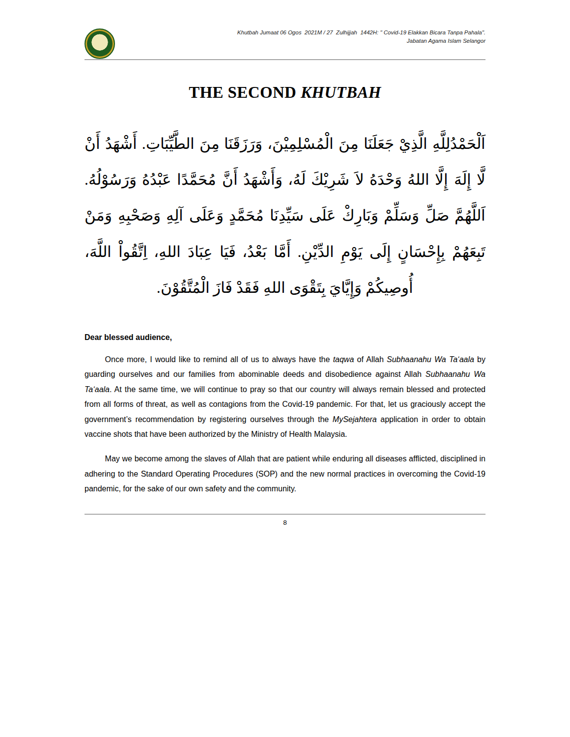Khutbah Jumaat 06 Ogos 2021M / 27 Zulhijjah 1442H: " Covid-19 Elakkan Bicara Tanpa Pahala".
Jabatan Agama Islam Selangor
THE SECOND KHUTBAH
اَلْحَمْدُلِلَّهِ الَّذِيْ جَعَلَنَا مِنَ الْمُسْلِمِيْنَ، وَرَزَقَنَا مِنَ الطَّيِّبَاتِ. أَشْهَدُ أَنْ لَّا إِلَهَ إِلَّا اللهُ وَحْدَهُ لاَ شَرِيْكَ لَهُ، وَأَشْهَدُ أَنَّ مُحَمَّدًا عَبْدُهُ وَرَسُوْلُهُ. اَللَّهُمَّ صَلِّ وَسَلِّمْ وَبَارِكْ عَلَى سَيِّدِنَا مُحَمَّدٍ وَعَلَى آلِهِ وَصَحْبِهِ وَمَنْ تَبِعَهُمْ بِإِحْسَانٍ إِلَى يَوْمِ الدِّيْنِ. أَمَّا بَعْدُ، فَيَا عِبَادَ اللهِ، اِتَّقُواْ اللَّهَ، أُوصِيكُمْ وَإِيَّايَ بِتَقْوَى اللهِ فَقَدْ فَازَ الْمُتَّقُوْنَ.
Dear blessed audience,
Once more, I would like to remind all of us to always have the taqwa of Allah Subhaanahu Wa Ta‘aala by guarding ourselves and our families from abominable deeds and disobedience against Allah Subhaanahu Wa Ta‘aala. At the same time, we will continue to pray so that our country will always remain blessed and protected from all forms of threat, as well as contagions from the Covid-19 pandemic. For that, let us graciously accept the government’s recommendation by registering ourselves through the MySejahtera application in order to obtain vaccine shots that have been authorized by the Ministry of Health Malaysia.
May we become among the slaves of Allah that are patient while enduring all diseases afflicted, disciplined in adhering to the Standard Operating Procedures (SOP) and the new normal practices in overcoming the Covid-19 pandemic, for the sake of our own safety and the community.
8